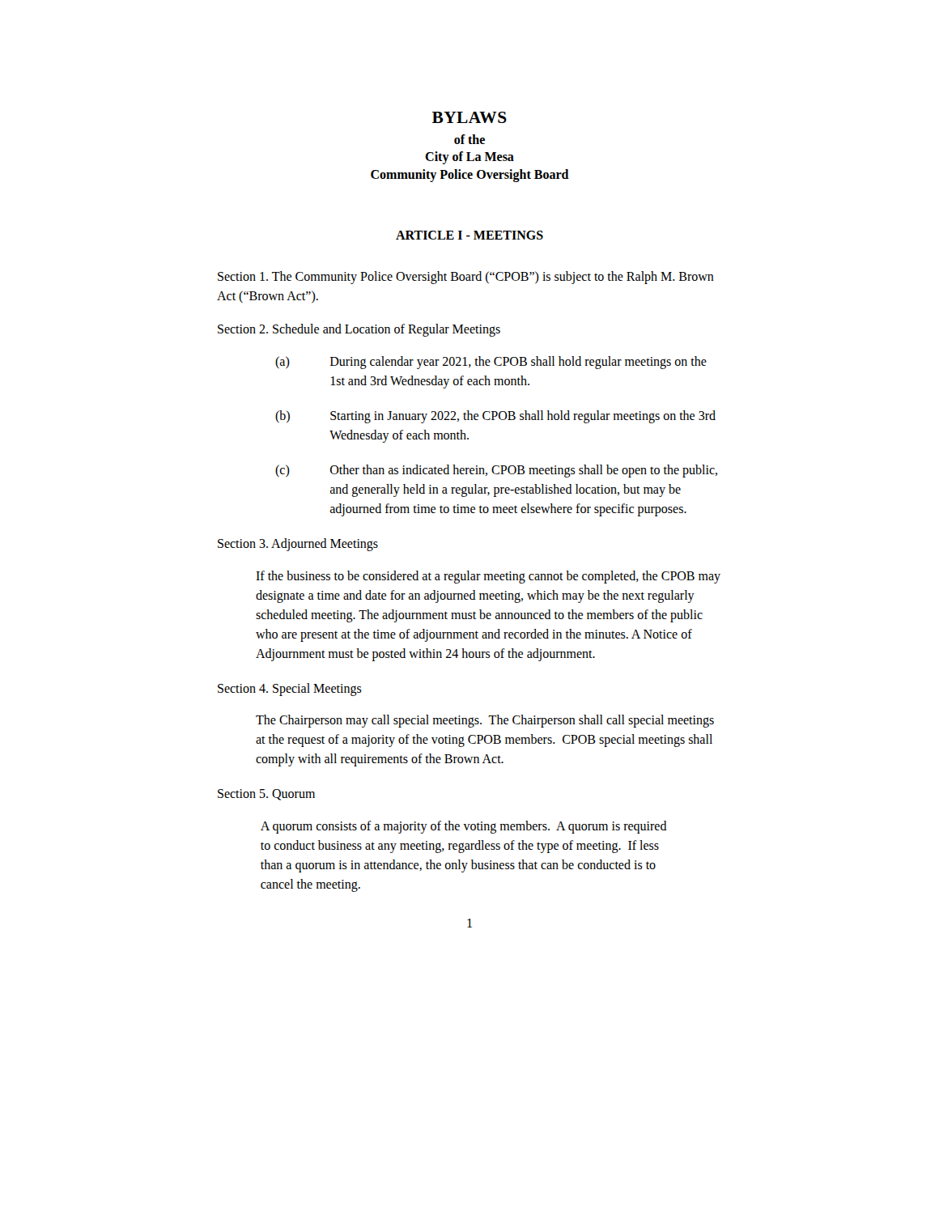BYLAWS
of the
City of La Mesa
Community Police Oversight Board
ARTICLE I - MEETINGS
Section 1. The Community Police Oversight Board (“CPOB”) is subject to the Ralph M. Brown Act (“Brown Act”).
Section 2. Schedule and Location of Regular Meetings
(a) During calendar year 2021, the CPOB shall hold regular meetings on the 1st and 3rd Wednesday of each month.
(b) Starting in January 2022, the CPOB shall hold regular meetings on the 3rd Wednesday of each month.
(c) Other than as indicated herein, CPOB meetings shall be open to the public, and generally held in a regular, pre-established location, but may be adjourned from time to time to meet elsewhere for specific purposes.
Section 3. Adjourned Meetings
If the business to be considered at a regular meeting cannot be completed, the CPOB may designate a time and date for an adjourned meeting, which may be the next regularly scheduled meeting. The adjournment must be announced to the members of the public who are present at the time of adjournment and recorded in the minutes. A Notice of Adjournment must be posted within 24 hours of the adjournment.
Section 4. Special Meetings
The Chairperson may call special meetings. The Chairperson shall call special meetings at the request of a majority of the voting CPOB members. CPOB special meetings shall comply with all requirements of the Brown Act.
Section 5. Quorum
A quorum consists of a majority of the voting members. A quorum is required to conduct business at any meeting, regardless of the type of meeting. If less than a quorum is in attendance, the only business that can be conducted is to cancel the meeting.
1